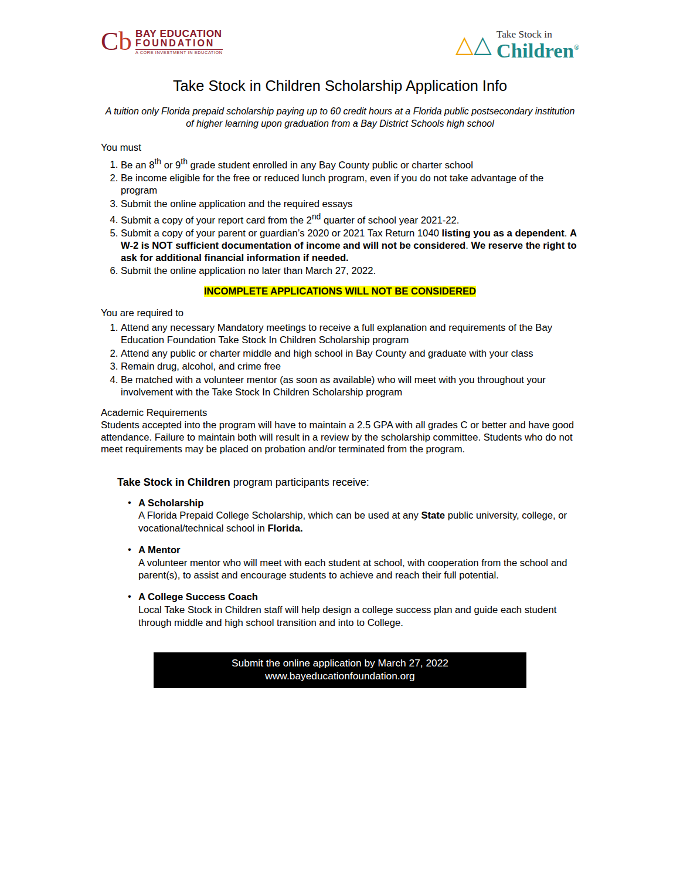Cb
BAY EDUCATION
FOUNDATION
A CORE INVESTMENT IN EDUCATION
△△
Take Stock in
Children®
Take Stock in Children Scholarship Application Info
A tuition only Florida prepaid scholarship paying up to 60 credit hours at a Florida public postsecondary institution of higher learning upon graduation from a Bay District Schools high school
You must
Be an 8th or 9th grade student enrolled in any Bay County public or charter school
Be income eligible for the free or reduced lunch program, even if you do not take advantage of the program
Submit the online application and the required essays
Submit a copy of your report card from the 2nd quarter of school year 2021-22.
Submit a copy of your parent or guardian’s 2020 or 2021 Tax Return 1040 listing you as a dependent. A W-2 is NOT sufficient documentation of income and will not be considered. We reserve the right to ask for additional financial information if needed.
Submit the online application no later than March 27, 2022.
INCOMPLETE APPLICATIONS WILL NOT BE CONSIDERED
You are required to
Attend any necessary Mandatory meetings to receive a full explanation and requirements of the Bay Education Foundation Take Stock In Children Scholarship program
Attend any public or charter middle and high school in Bay County and graduate with your class
Remain drug, alcohol, and crime free
Be matched with a volunteer mentor (as soon as available) who will meet with you throughout your involvement with the Take Stock In Children Scholarship program
Academic Requirements
Students accepted into the program will have to maintain a 2.5 GPA with all grades C or better and have good attendance. Failure to maintain both will result in a review by the scholarship committee. Students who do not meet requirements may be placed on probation and/or terminated from the program.
Take Stock in Children program participants receive:
A Scholarship
A Florida Prepaid College Scholarship, which can be used at any State public university, college, or vocational/technical school in Florida.
A Mentor
A volunteer mentor who will meet with each student at school, with cooperation from the school and parent(s), to assist and encourage students to achieve and reach their full potential.
A College Success Coach
Local Take Stock in Children staff will help design a college success plan and guide each student through middle and high school transition and into to College.
Submit the online application by March 27, 2022
www.bayeducationfoundation.org